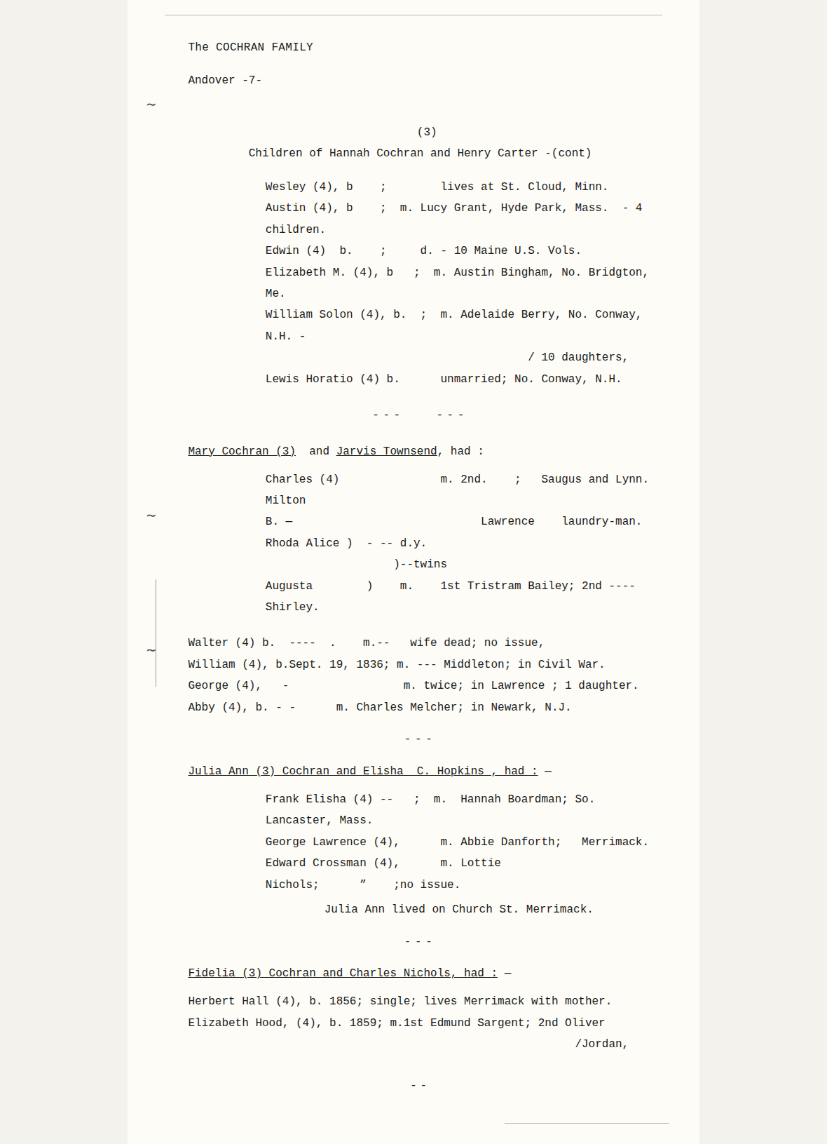∼
∼
∼
The COCHRAN FAMILY
Andover -7-
(3)
Children of Hannah Cochran and Henry Carter -(cont)
Wesley (4), b ; lives at St. Cloud, Minn.
Austin (4), b ; m. Lucy Grant, Hyde Park, Mass. - 4 children.
Edwin (4) b. ; d. - 10 Maine U.S. Vols.
Elizabeth M. (4), b ; m. Austin Bingham, No. Bridgton, Me.
William Solon (4), b. ; m. Adelaide Berry, No. Conway, N.H. -
/ 10 daughters,
Lewis Horatio (4) b. unmarried; No. Conway, N.H.
--- ---
Mary Cochran (3) and Jarvis Townsend, had :
Charles (4) m. 2nd. ; Saugus and Lynn.
Milton B. — Lawrence laundry-man.
Rhoda Alice ) - -- d.y.
)--twins
Augusta ) m. 1st Tristram Bailey; 2nd ---- Shirley.
Walter (4) b. ---- . m.-- wife dead; no issue,
William (4), b.Sept. 19, 1836; m. --- Middleton; in Civil War.
George (4), - m. twice; in Lawrence ; 1 daughter.
Abby (4), b. - - m. Charles Melcher; in Newark, N.J.
---
Julia Ann (3) Cochran and Elisha C. Hopkins , had : —
Frank Elisha (4) -- ; m. Hannah Boardman; So. Lancaster, Mass.
George Lawrence (4), m. Abbie Danforth; Merrimack.
Edward Crossman (4), m. Lottie Nichols; ” ;no issue.
Julia Ann lived on Church St. Merrimack.
---
Fidelia (3) Cochran and Charles Nichols, had : —
Herbert Hall (4), b. 1856; single; lives Merrimack with mother.
Elizabeth Hood, (4), b. 1859; m.1st Edmund Sargent; 2nd Oliver
/Jordan,
--